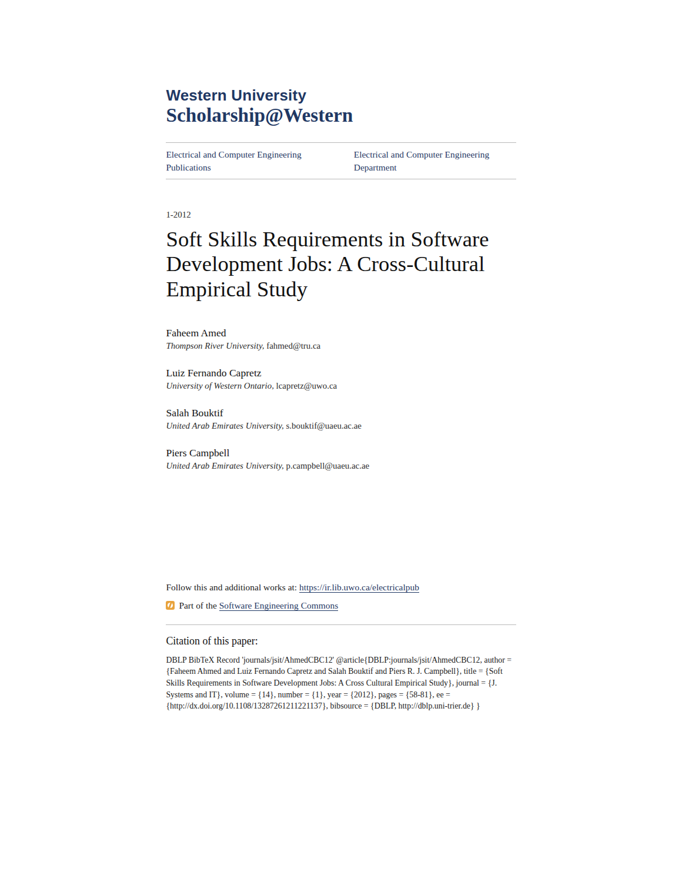Western University
Scholarship@Western
Electrical and Computer Engineering Publications Electrical and Computer Engineering Department
1-2012
Soft Skills Requirements in Software Development Jobs: A Cross-Cultural Empirical Study
Faheem Amed
Thompson River University, fahmed@tru.ca
Luiz Fernando Capretz
University of Western Ontario, lcapretz@uwo.ca
Salah Bouktif
United Arab Emirates University, s.bouktif@uaeu.ac.ae
Piers Campbell
United Arab Emirates University, p.campbell@uaeu.ac.ae
Follow this and additional works at: https://ir.lib.uwo.ca/electricalpub
Part of the Software Engineering Commons
Citation of this paper:
DBLP BibTeX Record 'journals/jsit/AhmedCBC12' @article{DBLP:journals/jsit/AhmedCBC12, author = {Faheem Ahmed and Luiz Fernando Capretz and Salah Bouktif and Piers R. J. Campbell}, title = {Soft Skills Requirements in Software Development Jobs: A Cross Cultural Empirical Study}, journal = {J. Systems and IT}, volume = {14}, number = {1}, year = {2012}, pages = {58-81}, ee = {http://dx.doi.org/10.1108/13287261211221137}, bibsource = {DBLP, http://dblp.uni-trier.de} }